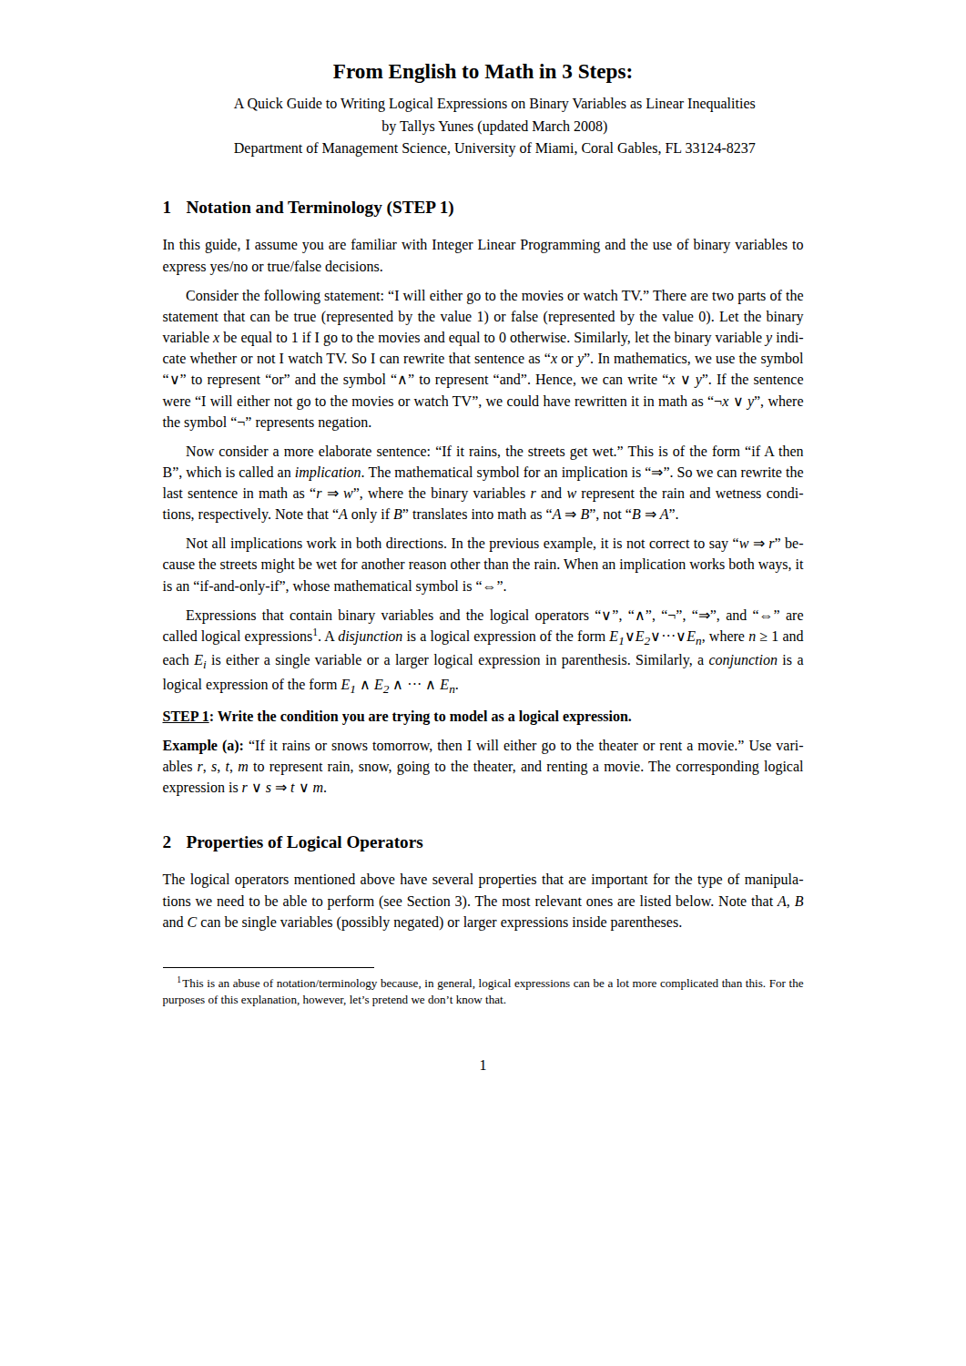From English to Math in 3 Steps:
A Quick Guide to Writing Logical Expressions on Binary Variables as Linear Inequalities
by Tallys Yunes (updated March 2008)
Department of Management Science, University of Miami, Coral Gables, FL 33124-8237
1 Notation and Terminology (STEP 1)
In this guide, I assume you are familiar with Integer Linear Programming and the use of binary variables to express yes/no or true/false decisions.
Consider the following statement: “I will either go to the movies or watch TV.” There are two parts of the statement that can be true (represented by the value 1) or false (represented by the value 0). Let the binary variable x be equal to 1 if I go to the movies and equal to 0 otherwise. Similarly, let the binary variable y indicate whether or not I watch TV. So I can rewrite that sentence as “x or y”. In mathematics, we use the symbol “∨” to represent “or” and the symbol “∧” to represent “and”. Hence, we can write “x ∨ y”. If the sentence were “I will either not go to the movies or watch TV”, we could have rewritten it in math as “¬x ∨ y”, where the symbol “¬” represents negation.
Now consider a more elaborate sentence: “If it rains, the streets get wet.” This is of the form “if A then B”, which is called an implication. The mathematical symbol for an implication is “⇒”. So we can rewrite the last sentence in math as “r ⇒ w”, where the binary variables r and w represent the rain and wetness conditions, respectively. Note that “A only if B” translates into math as “A ⇒ B”, not “B ⇒ A”.
Not all implications work in both directions. In the previous example, it is not correct to say “w ⇒ r” because the streets might be wet for another reason other than the rain. When an implication works both ways, it is an “if-and-only-if”, whose mathematical symbol is “⇔”.
Expressions that contain binary variables and the logical operators “∨”, “∧”, “¬”, “⇒”, and “⇔” are called logical expressions1. A disjunction is a logical expression of the form E1∨E2∨···∨En, where n ≥ 1 and each Ei is either a single variable or a larger logical expression in parenthesis. Similarly, a conjunction is a logical expression of the form E1 ∧ E2 ∧ ··· ∧ En.
STEP 1: Write the condition you are trying to model as a logical expression.
Example (a): “If it rains or snows tomorrow, then I will either go to the theater or rent a movie.” Use variables r, s, t, m to represent rain, snow, going to the theater, and renting a movie. The corresponding logical expression is r ∨ s ⇒ t ∨ m.
2 Properties of Logical Operators
The logical operators mentioned above have several properties that are important for the type of manipulations we need to be able to perform (see Section 3). The most relevant ones are listed below. Note that A, B and C can be single variables (possibly negated) or larger expressions inside parentheses.
1This is an abuse of notation/terminology because, in general, logical expressions can be a lot more complicated than this. For the purposes of this explanation, however, let’s pretend we don’t know that.
1